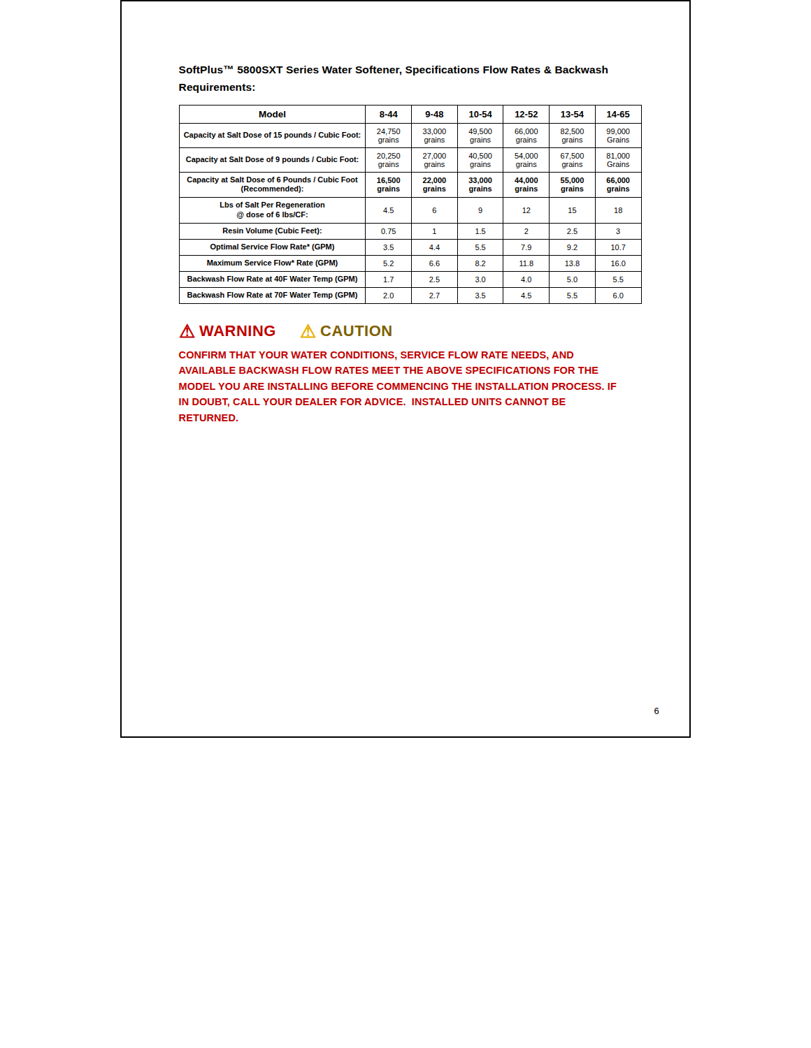SoftPlus™ 5800SXT Series Water Softener, Specifications Flow Rates & Backwash Requirements:
| Model | 8-44 | 9-48 | 10-54 | 12-52 | 13-54 | 14-65 |
| --- | --- | --- | --- | --- | --- | --- |
| Capacity at Salt Dose of 15 pounds / Cubic Foot: | 24,750 grains | 33,000 grains | 49,500 grains | 66,000 grains | 82,500 grains | 99,000 Grains |
| Capacity at Salt Dose of 9 pounds / Cubic Foot: | 20,250 grains | 27,000 grains | 40,500 grains | 54,000 grains | 67,500 grains | 81,000 Grains |
| Capacity at Salt Dose of 6 Pounds / Cubic Foot (Recommended): | 16,500 grains | 22,000 grains | 33,000 grains | 44,000 grains | 55,000 grains | 66,000 grains |
| Lbs of Salt Per Regeneration @ dose of 6 lbs/CF: | 4.5 | 6 | 9 | 12 | 15 | 18 |
| Resin Volume (Cubic Feet): | 0.75 | 1 | 1.5 | 2 | 2.5 | 3 |
| Optimal Service Flow Rate* (GPM) | 3.5 | 4.4 | 5.5 | 7.9 | 9.2 | 10.7 |
| Maximum Service Flow* Rate (GPM) | 5.2 | 6.6 | 8.2 | 11.8 | 13.8 | 16.0 |
| Backwash Flow Rate at 40F Water Temp (GPM) | 1.7 | 2.5 | 3.0 | 4.0 | 5.0 | 5.5 |
| Backwash Flow Rate at 70F Water Temp (GPM) | 2.0 | 2.7 | 3.5 | 4.5 | 5.5 | 6.0 |
⚠WARNING ⚠CAUTION
CONFIRM THAT YOUR WATER CONDITIONS, SERVICE FLOW RATE NEEDS, AND AVAILABLE BACKWASH FLOW RATES MEET THE ABOVE SPECIFICATIONS FOR THE MODEL YOU ARE INSTALLING BEFORE COMMENCING THE INSTALLATION PROCESS. IF IN DOUBT, CALL YOUR DEALER FOR ADVICE. INSTALLED UNITS CANNOT BE RETURNED.
6